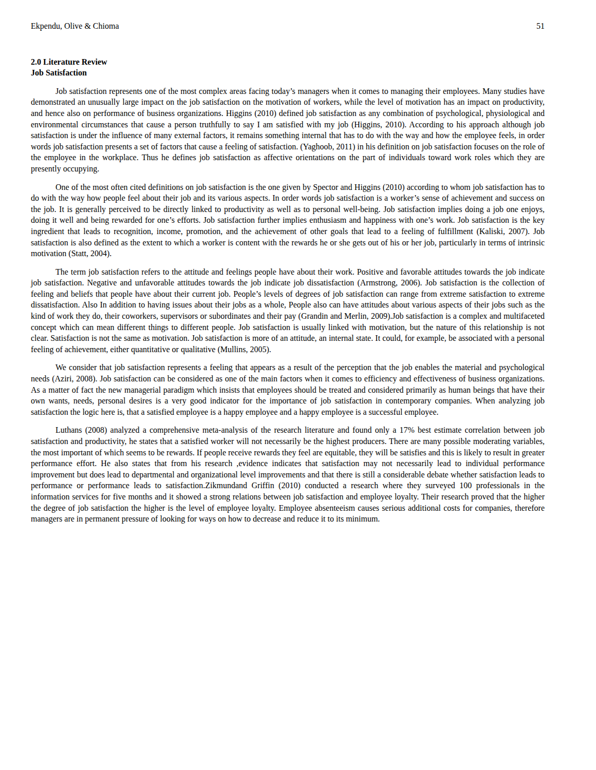Ekpendu, Olive & Chioma 51
2.0 Literature Review
Job Satisfaction
Job satisfaction represents one of the most complex areas facing today’s managers when it comes to managing their employees. Many studies have demonstrated an unusually large impact on the job satisfaction on the motivation of workers, while the level of motivation has an impact on productivity, and hence also on performance of business organizations. Higgins (2010) defined job satisfaction as any combination of psychological, physiological and environmental circumstances that cause a person truthfully to say I am satisfied with my job (Higgins, 2010). According to his approach although job satisfaction is under the influence of many external factors, it remains something internal that has to do with the way and how the employee feels, in order words job satisfaction presents a set of factors that cause a feeling of satisfaction. (Yaghoob, 2011) in his definition on job satisfaction focuses on the role of the employee in the workplace. Thus he defines job satisfaction as affective orientations on the part of individuals toward work roles which they are presently occupying.
One of the most often cited definitions on job satisfaction is the one given by Spector and Higgins (2010) according to whom job satisfaction has to do with the way how people feel about their job and its various aspects. In order words job satisfaction is a worker’s sense of achievement and success on the job. It is generally perceived to be directly linked to productivity as well as to personal well-being. Job satisfaction implies doing a job one enjoys, doing it well and being rewarded for one’s efforts. Job satisfaction further implies enthusiasm and happiness with one’s work. Job satisfaction is the key ingredient that leads to recognition, income, promotion, and the achievement of other goals that lead to a feeling of fulfillment (Kaliski, 2007). Job satisfaction is also defined as the extent to which a worker is content with the rewards he or she gets out of his or her job, particularly in terms of intrinsic motivation (Statt, 2004).
The term job satisfaction refers to the attitude and feelings people have about their work. Positive and favorable attitudes towards the job indicate job satisfaction. Negative and unfavorable attitudes towards the job indicate job dissatisfaction (Armstrong, 2006). Job satisfaction is the collection of feeling and beliefs that people have about their current job. People’s levels of degrees of job satisfaction can range from extreme satisfaction to extreme dissatisfaction. Also In addition to having issues about their jobs as a whole, People also can have attitudes about various aspects of their jobs such as the kind of work they do, their coworkers, supervisors or subordinates and their pay (Grandin and Merlin, 2009).Job satisfaction is a complex and multifaceted concept which can mean different things to different people. Job satisfaction is usually linked with motivation, but the nature of this relationship is not clear. Satisfaction is not the same as motivation. Job satisfaction is more of an attitude, an internal state. It could, for example, be associated with a personal feeling of achievement, either quantitative or qualitative (Mullins, 2005).
We consider that job satisfaction represents a feeling that appears as a result of the perception that the job enables the material and psychological needs (Aziri, 2008). Job satisfaction can be considered as one of the main factors when it comes to efficiency and effectiveness of business organizations. As a matter of fact the new managerial paradigm which insists that employees should be treated and considered primarily as human beings that have their own wants, needs, personal desires is a very good indicator for the importance of job satisfaction in contemporary companies. When analyzing job satisfaction the logic here is, that a satisfied employee is a happy employee and a happy employee is a successful employee.
Luthans (2008) analyzed a comprehensive meta-analysis of the research literature and found only a 17% best estimate correlation between job satisfaction and productivity, he states that a satisfied worker will not necessarily be the highest producers. There are many possible moderating variables, the most important of which seems to be rewards. If people receive rewards they feel are equitable, they will be satisfies and this is likely to result in greater performance effort. He also states that from his research ,evidence indicates that satisfaction may not necessarily lead to individual performance improvement but does lead to departmental and organizational level improvements and that there is still a considerable debate whether satisfaction leads to performance or performance leads to satisfaction.Zikmundand Griffin (2010) conducted a research where they surveyed 100 professionals in the information services for five months and it showed a strong relations between job satisfaction and employee loyalty. Their research proved that the higher the degree of job satisfaction the higher is the level of employee loyalty. Employee absenteeism causes serious additional costs for companies, therefore managers are in permanent pressure of looking for ways on how to decrease and reduce it to its minimum.